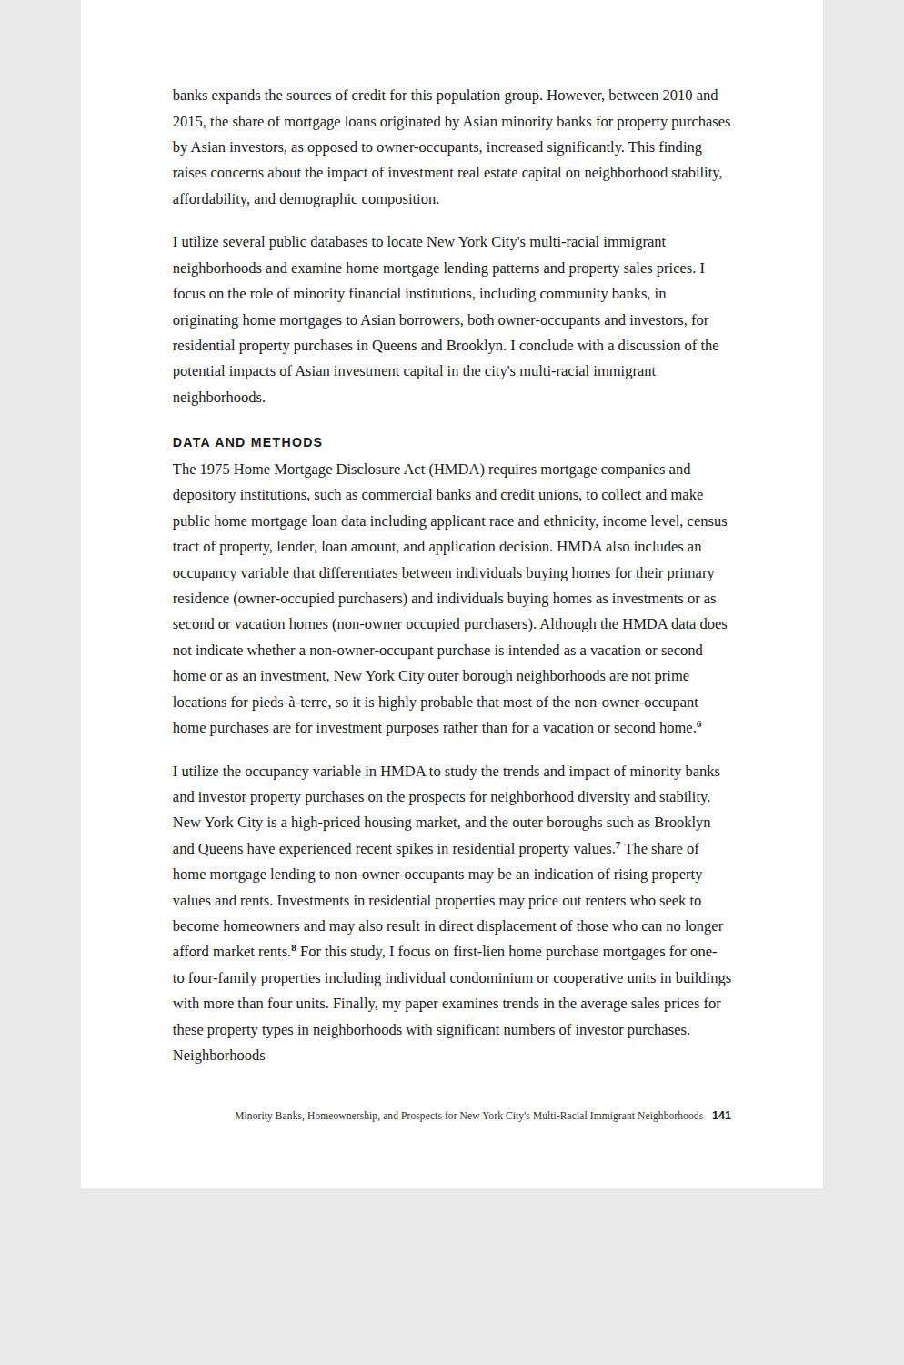banks expands the sources of credit for this population group. However, between 2010 and 2015, the share of mortgage loans originated by Asian minority banks for property purchases by Asian investors, as opposed to owner-occupants, increased significantly. This finding raises concerns about the impact of investment real estate capital on neighborhood stability, affordability, and demographic composition.
I utilize several public databases to locate New York City's multi-racial immigrant neighborhoods and examine home mortgage lending patterns and property sales prices. I focus on the role of minority financial institutions, including community banks, in originating home mortgages to Asian borrowers, both owner-occupants and investors, for residential property purchases in Queens and Brooklyn. I conclude with a discussion of the potential impacts of Asian investment capital in the city's multi-racial immigrant neighborhoods.
Data and Methods
The 1975 Home Mortgage Disclosure Act (HMDA) requires mortgage companies and depository institutions, such as commercial banks and credit unions, to collect and make public home mortgage loan data including applicant race and ethnicity, income level, census tract of property, lender, loan amount, and application decision. HMDA also includes an occupancy variable that differentiates between individuals buying homes for their primary residence (owner-occupied purchasers) and individuals buying homes as investments or as second or vacation homes (non-owner occupied purchasers). Although the HMDA data does not indicate whether a non-owner-occupant purchase is intended as a vacation or second home or as an investment, New York City outer borough neighborhoods are not prime locations for pieds-à-terre, so it is highly probable that most of the non-owner-occupant home purchases are for investment purposes rather than for a vacation or second home.6
I utilize the occupancy variable in HMDA to study the trends and impact of minority banks and investor property purchases on the prospects for neighborhood diversity and stability. New York City is a high-priced housing market, and the outer boroughs such as Brooklyn and Queens have experienced recent spikes in residential property values.7 The share of home mortgage lending to non-owner-occupants may be an indication of rising property values and rents. Investments in residential properties may price out renters who seek to become homeowners and may also result in direct displacement of those who can no longer afford market rents.8 For this study, I focus on first-lien home purchase mortgages for one- to four-family properties including individual condominium or cooperative units in buildings with more than four units. Finally, my paper examines trends in the average sales prices for these property types in neighborhoods with significant numbers of investor purchases. Neighborhoods
Minority Banks, Homeownership, and Prospects for New York City's Multi-Racial Immigrant Neighborhoods 141